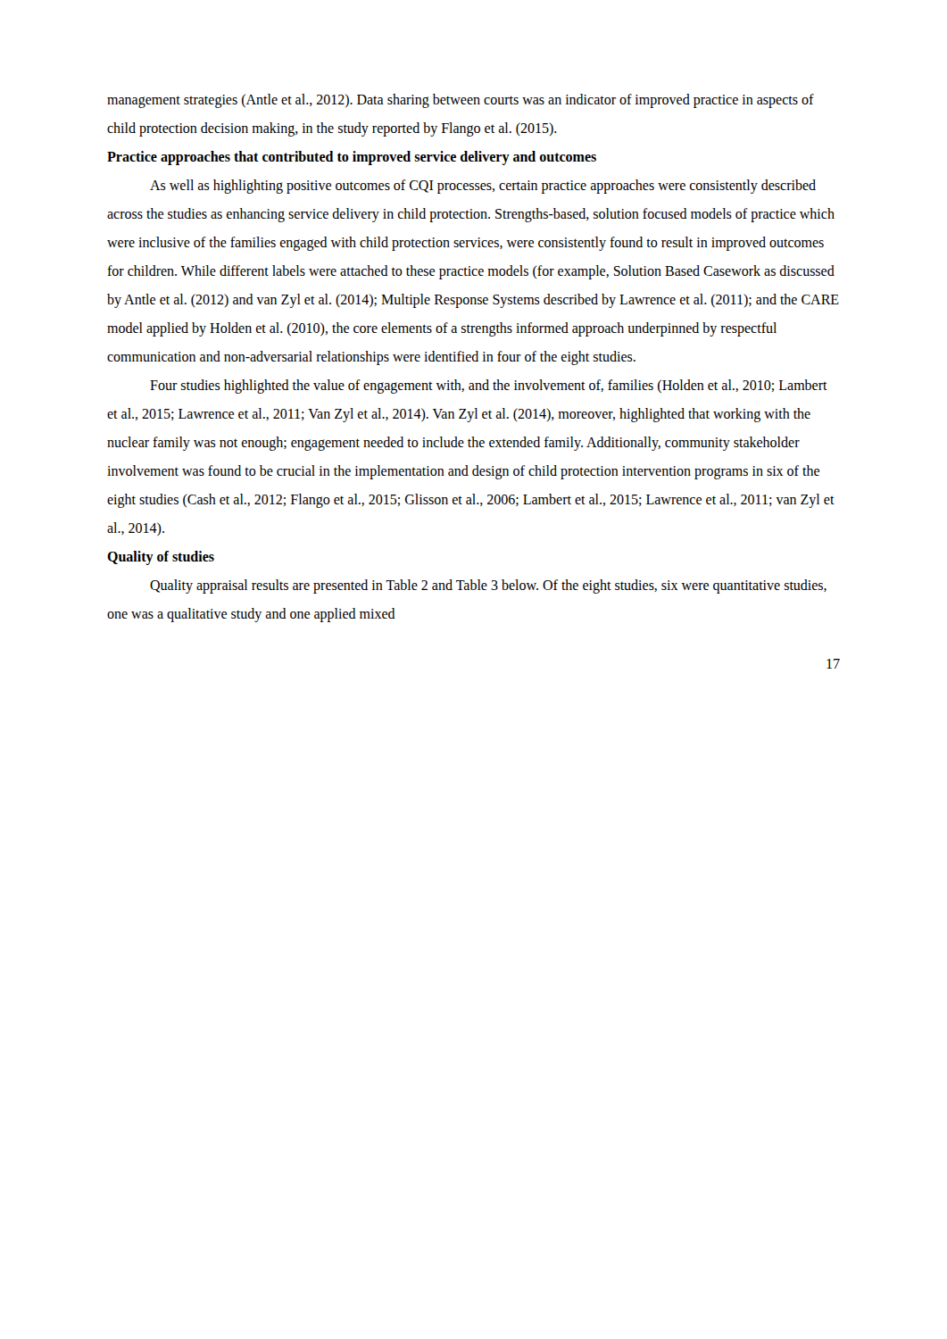management strategies (Antle et al., 2012). Data sharing between courts was an indicator of improved practice in aspects of child protection decision making, in the study reported by Flango et al. (2015).
Practice approaches that contributed to improved service delivery and outcomes
As well as highlighting positive outcomes of CQI processes, certain practice approaches were consistently described across the studies as enhancing service delivery in child protection. Strengths-based, solution focused models of practice which were inclusive of the families engaged with child protection services, were consistently found to result in improved outcomes for children. While different labels were attached to these practice models (for example, Solution Based Casework as discussed by Antle et al. (2012) and van Zyl et al. (2014); Multiple Response Systems described by Lawrence et al. (2011); and the CARE model applied by Holden et al. (2010), the core elements of a strengths informed approach underpinned by respectful communication and non-adversarial relationships were identified in four of the eight studies.
Four studies highlighted the value of engagement with, and the involvement of, families (Holden et al., 2010; Lambert et al., 2015; Lawrence et al., 2011; Van Zyl et al., 2014). Van Zyl et al. (2014), moreover, highlighted that working with the nuclear family was not enough; engagement needed to include the extended family. Additionally, community stakeholder involvement was found to be crucial in the implementation and design of child protection intervention programs in six of the eight studies (Cash et al., 2012; Flango et al., 2015; Glisson et al., 2006; Lambert et al., 2015; Lawrence et al., 2011; van Zyl et al., 2014).
Quality of studies
Quality appraisal results are presented in Table 2 and Table 3 below. Of the eight studies, six were quantitative studies, one was a qualitative study and one applied mixed
17